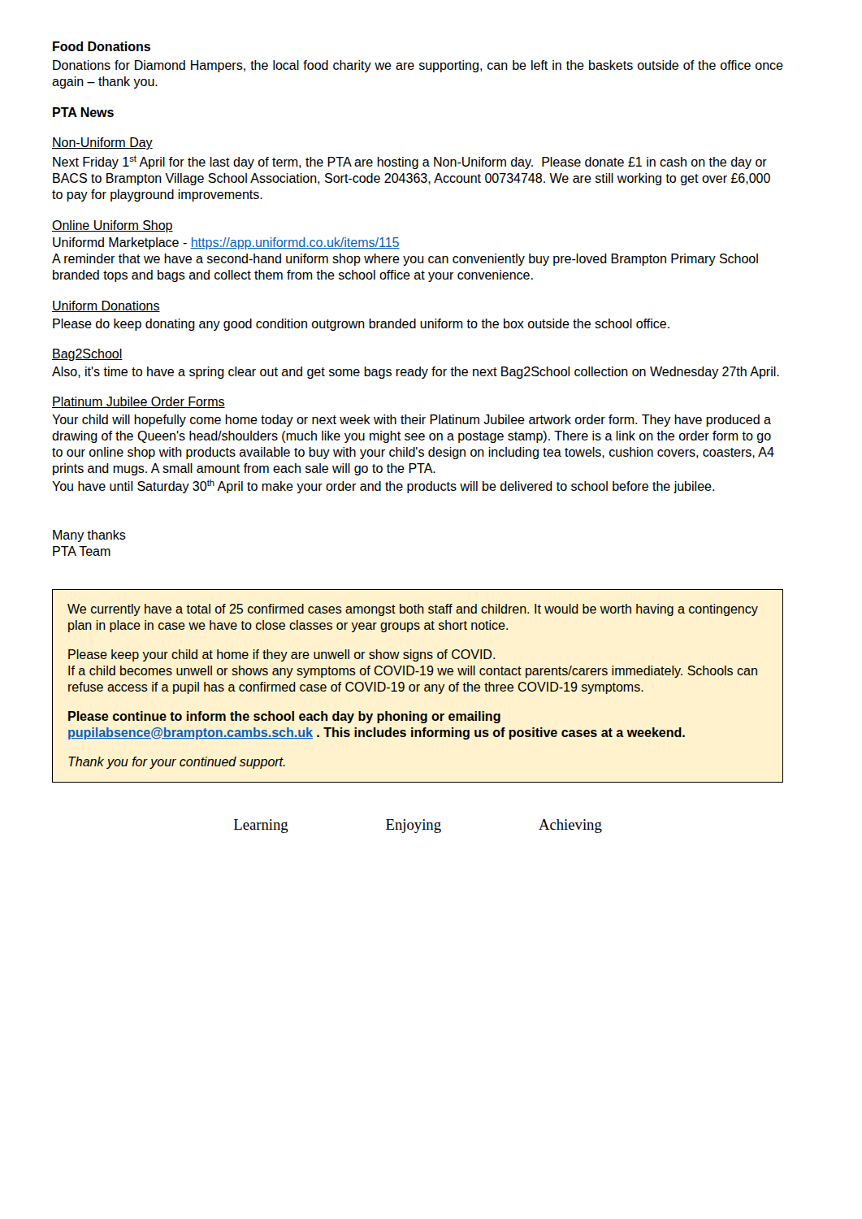Food Donations
Donations for Diamond Hampers, the local food charity we are supporting, can be left in the baskets outside of the office once again – thank you.
PTA News
Non-Uniform Day
Next Friday 1st April for the last day of term, the PTA are hosting a Non-Uniform day. Please donate £1 in cash on the day or BACS to Brampton Village School Association, Sort-code 204363, Account 00734748. We are still working to get over £6,000 to pay for playground improvements.
Online Uniform Shop
Uniformd Marketplace - https://app.uniformd.co.uk/items/115
A reminder that we have a second-hand uniform shop where you can conveniently buy pre-loved Brampton Primary School branded tops and bags and collect them from the school office at your convenience.
Uniform Donations
Please do keep donating any good condition outgrown branded uniform to the box outside the school office.
Bag2School
Also, it's time to have a spring clear out and get some bags ready for the next Bag2School collection on Wednesday 27th April.
Platinum Jubilee Order Forms
Your child will hopefully come home today or next week with their Platinum Jubilee artwork order form. They have produced a drawing of the Queen's head/shoulders (much like you might see on a postage stamp). There is a link on the order form to go to our online shop with products available to buy with your child's design on including tea towels, cushion covers, coasters, A4 prints and mugs. A small amount from each sale will go to the PTA.
You have until Saturday 30th April to make your order and the products will be delivered to school before the jubilee.
Many thanks
PTA Team
We currently have a total of 25 confirmed cases amongst both staff and children. It would be worth having a contingency plan in place in case we have to close classes or year groups at short notice.
Please keep your child at home if they are unwell or show signs of COVID.
If a child becomes unwell or shows any symptoms of COVID-19 we will contact parents/carers immediately. Schools can refuse access if a pupil has a confirmed case of COVID-19 or any of the three COVID-19 symptoms.
Please continue to inform the school each day by phoning or emailing
pupilabsence@brampton.cambs.sch.uk . This includes informing us of positive cases at a weekend.
Thank you for your continued support.
Learning Enjoying Achieving